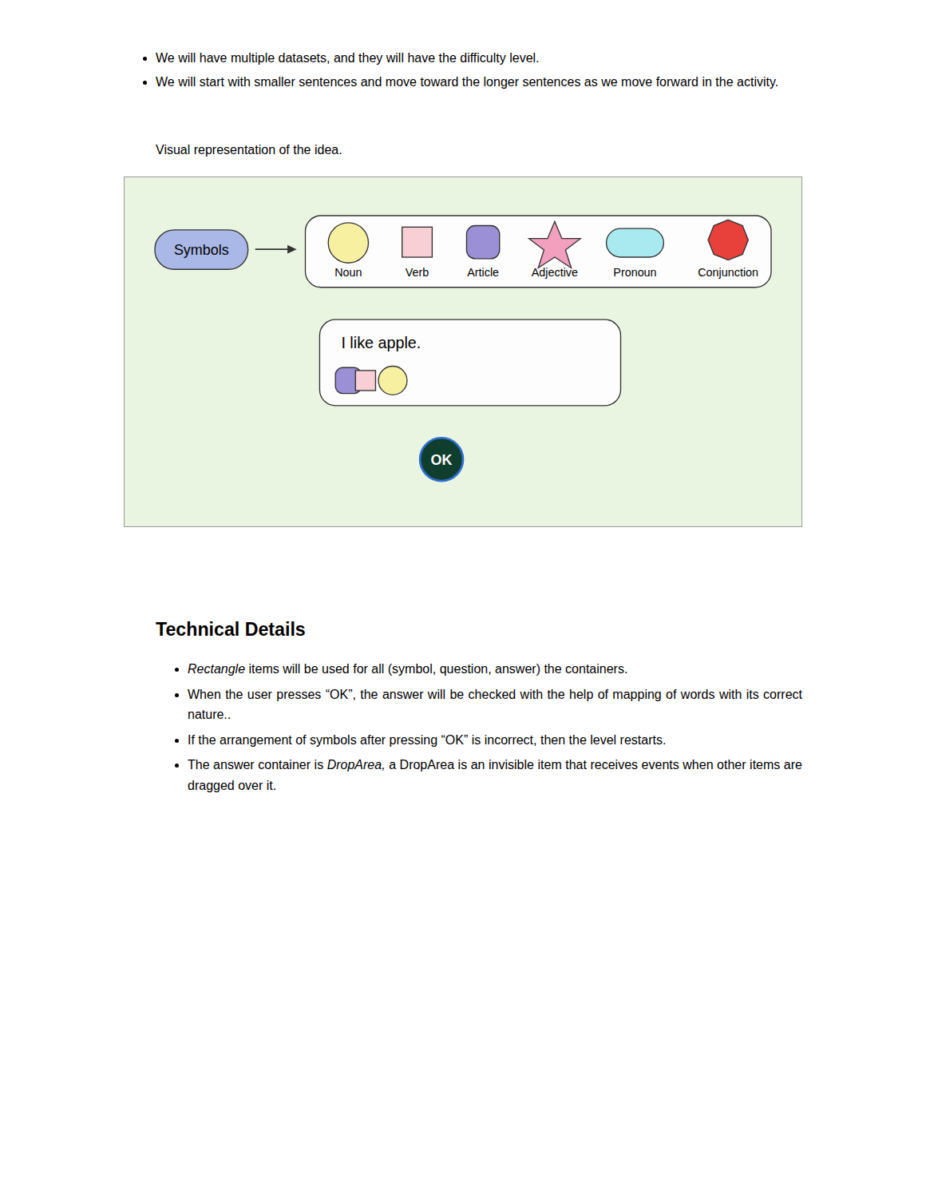We will have multiple datasets, and they will have the difficulty level.
We will start with smaller sentences and move toward the longer sentences as we move forward in the activity.
Visual representation of the idea.
Symbols Noun Verb Article Adjective Pronoun Conjunction I like apple. OK
Technical Details
Rectangle items will be used for all (symbol, question, answer) the containers.
When the user presses “OK”, the answer will be checked with the help of mapping of words with its correct nature..
If the arrangement of symbols after pressing “OK” is incorrect, then the level restarts.
The answer container is DropArea, a DropArea is an invisible item that receives events when other items are dragged over it.